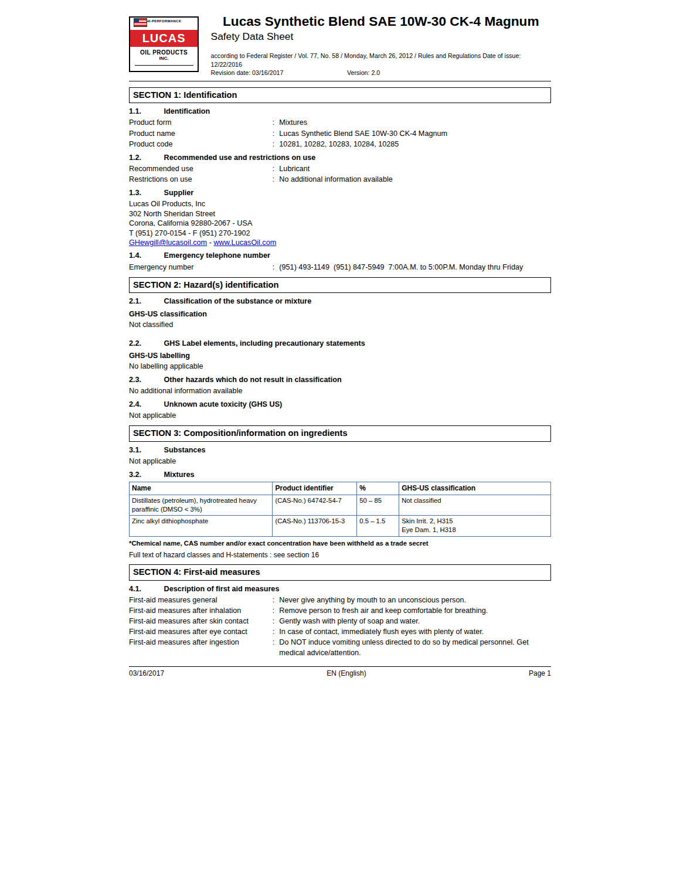HI-PERFORMANCE
LUCAS
OIL PRODUCTS
INC.
Lucas Synthetic Blend SAE 10W-30 CK-4 Magnum
Safety Data Sheet
according to Federal Register / Vol. 77, No. 58 / Monday, March 26, 2012 / Rules and Regulations Date of issue: 12/22/2016
Revision date: 03/16/2017 Version: 2.0
SECTION 1: Identification
1.1. Identification
Product form
:
Mixtures
Product name
:
Lucas Synthetic Blend SAE 10W-30 CK-4 Magnum
Product code
:
10281, 10282, 10283, 10284, 10285
1.2. Recommended use and restrictions on use
Recommended use
:
Lubricant
Restrictions on use
:
No additional information available
1.3. Supplier
Lucas Oil Products, Inc
302 North Sheridan Street
Corona, California 92880-2067 - USA
T (951) 270-0154 - F (951) 270-1902
GHewgill@lucasoil.com - www.LucasOil.com
1.4. Emergency telephone number
Emergency number
:
(951) 493-1149 (951) 847-5949 7:00A.M. to 5:00P.M. Monday thru Friday
SECTION 2: Hazard(s) identification
2.1. Classification of the substance or mixture
GHS-US classification
Not classified
2.2. GHS Label elements, including precautionary statements
GHS-US labelling
No labelling applicable
2.3. Other hazards which do not result in classification
No additional information available
2.4. Unknown acute toxicity (GHS US)
Not applicable
SECTION 3: Composition/information on ingredients
3.1. Substances
Not applicable
3.2. Mixtures
| Name | Product identifier | % | GHS-US classification |
| --- | --- | --- | --- |
| Distillates (petroleum), hydrotreated heavy paraffinic (DMSO < 3%) | (CAS-No.) 64742-54-7 | 50 – 85 | Not classified |
| Zinc alkyl dithiophosphate | (CAS-No.) 113706-15-3 | 0.5 – 1.5 | Skin Irrit. 2, H315 Eye Dam. 1, H318 |
*Chemical name, CAS number and/or exact concentration have been withheld as a trade secret
Full text of hazard classes and H-statements : see section 16
SECTION 4: First-aid measures
4.1. Description of first aid measures
First-aid measures general
:
Never give anything by mouth to an unconscious person.
First-aid measures after inhalation
:
Remove person to fresh air and keep comfortable for breathing.
First-aid measures after skin contact
:
Gently wash with plenty of soap and water.
First-aid measures after eye contact
:
In case of contact, immediately flush eyes with plenty of water.
First-aid measures after ingestion
:
Do NOT induce vomiting unless directed to do so by medical personnel. Get medical advice/attention.
03/16/2017
EN (English)
Page 1